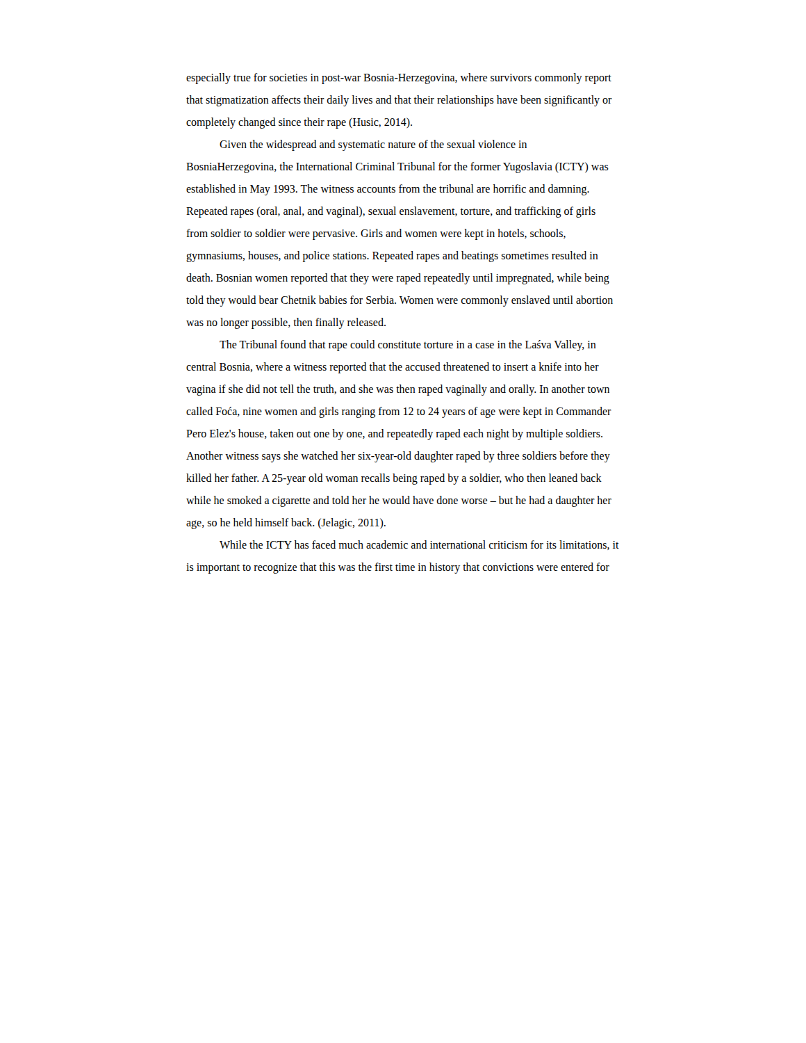especially true for societies in post-war Bosnia-Herzegovina, where survivors commonly report that stigmatization affects their daily lives and that their relationships have been significantly or completely changed since their rape (Husic, 2014).
Given the widespread and systematic nature of the sexual violence in BosniaHerzegovina, the International Criminal Tribunal for the former Yugoslavia (ICTY) was established in May 1993. The witness accounts from the tribunal are horrific and damning. Repeated rapes (oral, anal, and vaginal), sexual enslavement, torture, and trafficking of girls from soldier to soldier were pervasive. Girls and women were kept in hotels, schools, gymnasiums, houses, and police stations. Repeated rapes and beatings sometimes resulted in death. Bosnian women reported that they were raped repeatedly until impregnated, while being told they would bear Chetnik babies for Serbia. Women were commonly enslaved until abortion was no longer possible, then finally released.
The Tribunal found that rape could constitute torture in a case in the Laśva Valley, in central Bosnia, where a witness reported that the accused threatened to insert a knife into her vagina if she did not tell the truth, and she was then raped vaginally and orally. In another town called Foća, nine women and girls ranging from 12 to 24 years of age were kept in Commander Pero Elez's house, taken out one by one, and repeatedly raped each night by multiple soldiers. Another witness says she watched her six-year-old daughter raped by three soldiers before they killed her father. A 25-year old woman recalls being raped by a soldier, who then leaned back while he smoked a cigarette and told her he would have done worse – but he had a daughter her age, so he held himself back. (Jelagic, 2011).
While the ICTY has faced much academic and international criticism for its limitations, it is important to recognize that this was the first time in history that convictions were entered for